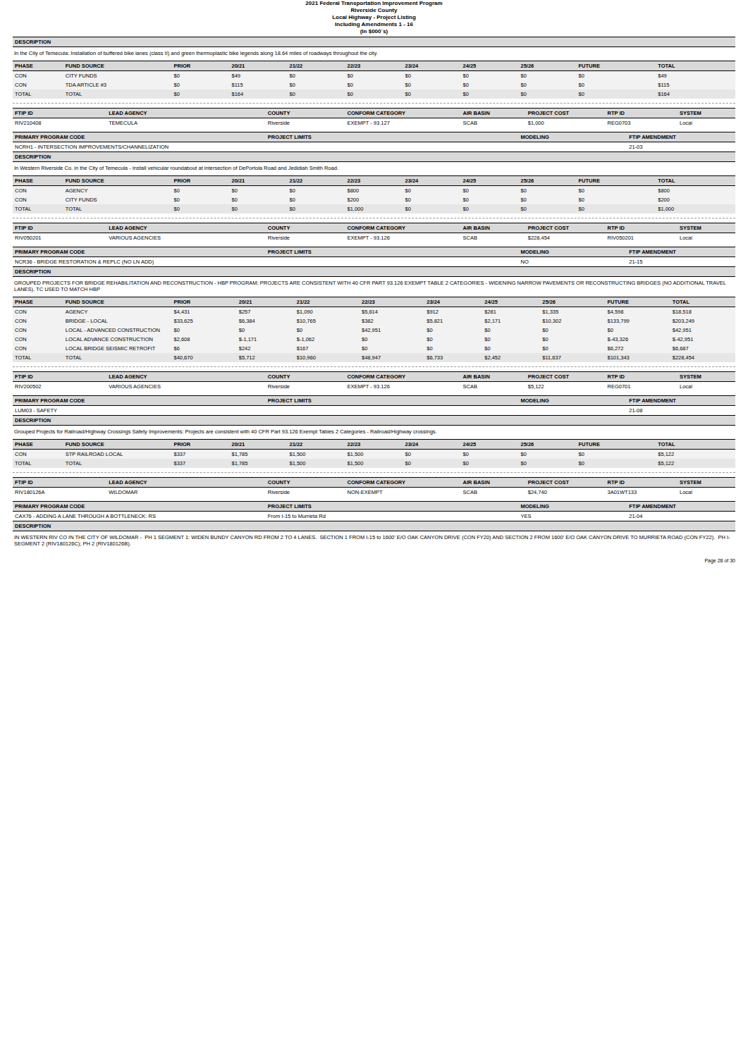2021 Federal Transportation Improvement Program
Riverside County
Local Highway - Project Listing
Including Amendments 1 - 16
(In $000`s)
| DESCRIPTION |
In the City of Temecula: Installation of buffered bike lanes (class II) and green thermoplastic bike legends along 18.64 miles of roadways throughout the city.
| PHASE | FUND SOURCE | PRIOR | 20/21 | 21/22 | 22/23 | 23/24 | 24/25 | 25/26 | FUTURE | TOTAL |
| --- | --- | --- | --- | --- | --- | --- | --- | --- | --- | --- |
| CON | CITY FUNDS | $0 | $49 | $0 | $0 | $0 | $0 | $0 | $0 | $49 |
| CON | TDA ARTICLE #3 | $0 | $115 | $0 | $0 | $0 | $0 | $0 | $0 | $115 |
| TOTAL | TOTAL | $0 | $164 | $0 | $0 | $0 | $0 | $0 | $0 | $164 |
| FTIP ID | LEAD AGENCY | COUNTY | CONFORM CATEGORY | AIR BASIN | PROJECT COST | RTP ID | SYSTEM |
| --- | --- | --- | --- | --- | --- | --- | --- |
| RIV210408 | TEMECULA | Riverside | EXEMPT - 93.127 | SCAB | $1,000 | REG0703 | Local |
| PRIMARY PROGRAM CODE | PROJECT LIMITS | MODELING | FTIP AMENDMENT |
| --- | --- | --- | --- |
| NCRH1 - INTERSECTION IMPROVEMENTS/CHANNELIZATION | | | 21-03 |
| DESCRIPTION |
In Western Riverside Co. in the City of Temecula - Install vehicular roundabout at intersection of DePortola Road and Jedidiah Smith Road.
| PHASE | FUND SOURCE | PRIOR | 20/21 | 21/22 | 22/23 | 23/24 | 24/25 | 25/26 | FUTURE | TOTAL |
| --- | --- | --- | --- | --- | --- | --- | --- | --- | --- | --- |
| CON | AGENCY | $0 | $0 | $0 | $800 | $0 | $0 | $0 | $0 | $800 |
| CON | CITY FUNDS | $0 | $0 | $0 | $200 | $0 | $0 | $0 | $0 | $200 |
| TOTAL | TOTAL | $0 | $0 | $0 | $1,000 | $0 | $0 | $0 | $0 | $1,000 |
| FTIP ID | LEAD AGENCY | COUNTY | CONFORM CATEGORY | AIR BASIN | PROJECT COST | RTP ID | SYSTEM |
| --- | --- | --- | --- | --- | --- | --- | --- |
| RIV050201 | VARIOUS AGENCIES | Riverside | EXEMPT - 93.126 | SCAB | $228,454 | RIV050201 | Local |
| PRIMARY PROGRAM CODE | PROJECT LIMITS | MODELING | FTIP AMENDMENT |
| --- | --- | --- | --- |
| NCR36 - BRIDGE RESTORATION & REPLC (NO LN ADD) | | NO | 21-15 |
| DESCRIPTION |
GROUPED PROJECTS FOR BRIDGE REHABILITATION AND RECONSTRUCTION - HBP PROGRAM; PROJECTS ARE CONSISTENT WITH 40 CFR PART 93.126 EXEMPT TABLE 2 CATEGORIES - WIDENING NARROW PAVEMENTS OR RECONSTRUCTING BRIDGES (NO ADDITIONAL TRAVEL LANES). TC USED TO MATCH HBP
| PHASE | FUND SOURCE | PRIOR | 20/21 | 21/22 | 22/23 | 23/24 | 24/25 | 25/26 | FUTURE | TOTAL |
| --- | --- | --- | --- | --- | --- | --- | --- | --- | --- | --- |
| CON | AGENCY | $4,431 | $257 | $1,090 | $5,614 | $912 | $281 | $1,335 | $4,598 | $18,518 |
| CON | BRIDGE - LOCAL | $33,625 | $6,384 | $10,765 | $382 | $5,821 | $2,171 | $10,302 | $133,799 | $203,249 |
| CON | LOCAL - ADVANCED CONSTRUCTION | $0 | $0 | $0 | $42,951 | $0 | $0 | $0 | $0 | $42,951 |
| CON | LOCAL ADVANCE CONSTRUCTION | $2,608 | $-1,171 | $-1,062 | $0 | $0 | $0 | $0 | $-43,326 | $-42,951 |
| CON | LOCAL BRIDGE SEISMIC RETROFIT | $6 | $242 | $167 | $0 | $0 | $0 | $0 | $6,272 | $6,687 |
| TOTAL | TOTAL | $40,670 | $5,712 | $10,960 | $48,947 | $6,733 | $2,452 | $11,637 | $101,343 | $228,454 |
| FTIP ID | LEAD AGENCY | COUNTY | CONFORM CATEGORY | AIR BASIN | PROJECT COST | RTP ID | SYSTEM |
| --- | --- | --- | --- | --- | --- | --- | --- |
| RIV200502 | VARIOUS AGENCIES | Riverside | EXEMPT - 93.126 | SCAB | $5,122 | REG0701 | Local |
| PRIMARY PROGRAM CODE | PROJECT LIMITS | MODELING | FTIP AMENDMENT |
| --- | --- | --- | --- |
| LUM03 - SAFETY | | | 21-08 |
| DESCRIPTION |
Grouped Projects for Railroad/Highway Crossings Safety Improvements: Projects are consistent with 40 CFR Part 93.126 Exempt Tables 2 Categories - Railroad/Highway crossings.
| PHASE | FUND SOURCE | PRIOR | 20/21 | 21/22 | 22/23 | 23/24 | 24/25 | 25/26 | FUTURE | TOTAL |
| --- | --- | --- | --- | --- | --- | --- | --- | --- | --- | --- |
| CON | STP RAILROAD LOCAL | $337 | $1,785 | $1,500 | $1,500 | $0 | $0 | $0 | $0 | $5,122 |
| TOTAL | TOTAL | $337 | $1,785 | $1,500 | $1,500 | $0 | $0 | $0 | $0 | $5,122 |
| FTIP ID | LEAD AGENCY | COUNTY | CONFORM CATEGORY | AIR BASIN | PROJECT COST | RTP ID | SYSTEM |
| --- | --- | --- | --- | --- | --- | --- | --- |
| RIV180126A | WILDOMAR | Riverside | NON-EXEMPT | SCAB | $24,740 | 3A01WT133 | Local |
| PRIMARY PROGRAM CODE | PROJECT LIMITS | MODELING | FTIP AMENDMENT |
| --- | --- | --- | --- |
| CAX76 - ADDING A LANE THROUGH A BOTTLENECK: RS | From I-15 to Murrieta Rd | YES | 21-04 |
| DESCRIPTION |
IN WESTERN RIV CO IN THE CITY OF WILDOMAR - PH 1 SEGMENT 1: WIDEN BUNDY CANYON RD FROM 2 TO 4 LANES. SECTION 1 FROM I-15 to 1600' E/O OAK CANYON DRIVE (CON FY20) AND SECTION 2 FROM 1600' E/O OAK CANYON DRIVE TO MURRIETA ROAD (CON FY22). PH I-SEGMENT 2 (RIV180126C); PH 2 (RIV180126B).
Page 28 of 30